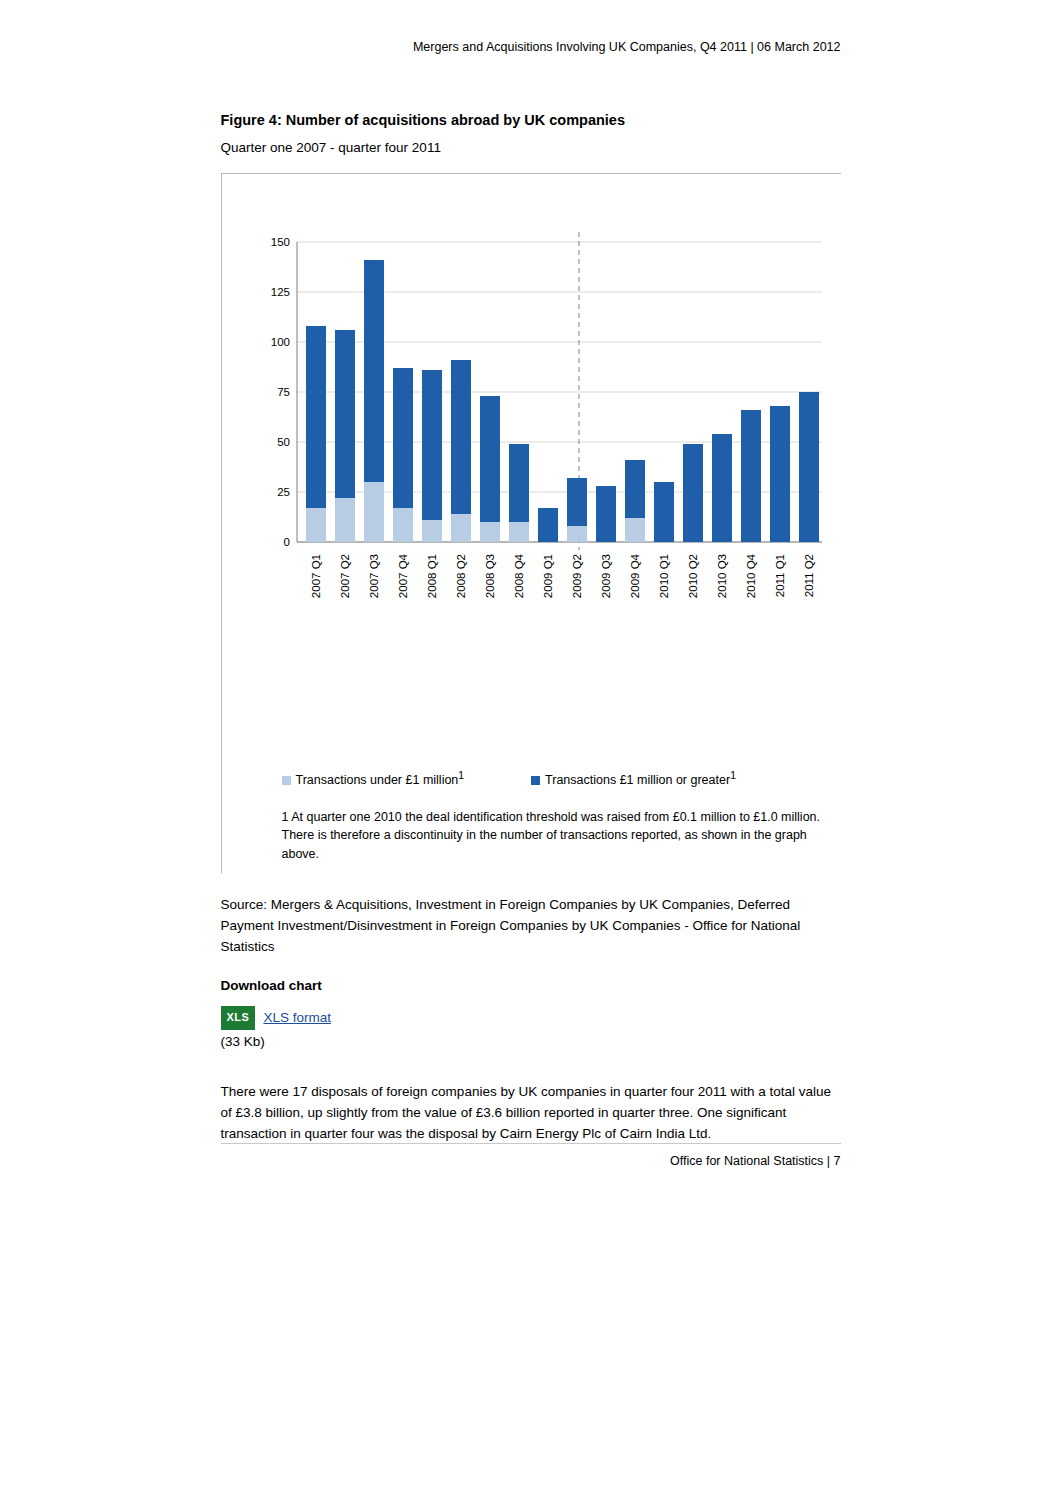Mergers and Acquisitions Involving UK Companies, Q4 2011 | 06 March 2012
Figure 4: Number of acquisitions abroad by UK companies
Quarter one 2007 - quarter four 2011
150 125 100 75 50 25 0 2007 Q1 2007 Q2 2007 Q3 2007 Q4 2008 Q1 2008 Q2 2008 Q3 2008 Q4 2009 Q1 2009 Q2 2009 Q3 2009 Q4 2010 Q1 2010 Q2 2010 Q3 2010 Q4 2011 Q1 2011 Q2
Transactions under £1 million1 Transactions £1 million or greater1
1 At quarter one 2010 the deal identification threshold was raised from £0.1 million to £1.0 million. There is therefore a discontinuity in the number of transactions reported, as shown in the graph above.
Source: Mergers & Acquisitions, Investment in Foreign Companies by UK Companies, Deferred Payment Investment/Disinvestment in Foreign Companies by UK Companies - Office for National Statistics
Download chart
XLS XLS format
(33 Kb)
There were 17 disposals of foreign companies by UK companies in quarter four 2011 with a total value of £3.8 billion, up slightly from the value of £3.6 billion reported in quarter three. One significant transaction in quarter four was the disposal by Cairn Energy Plc of Cairn India Ltd.
Office for National Statistics | 7